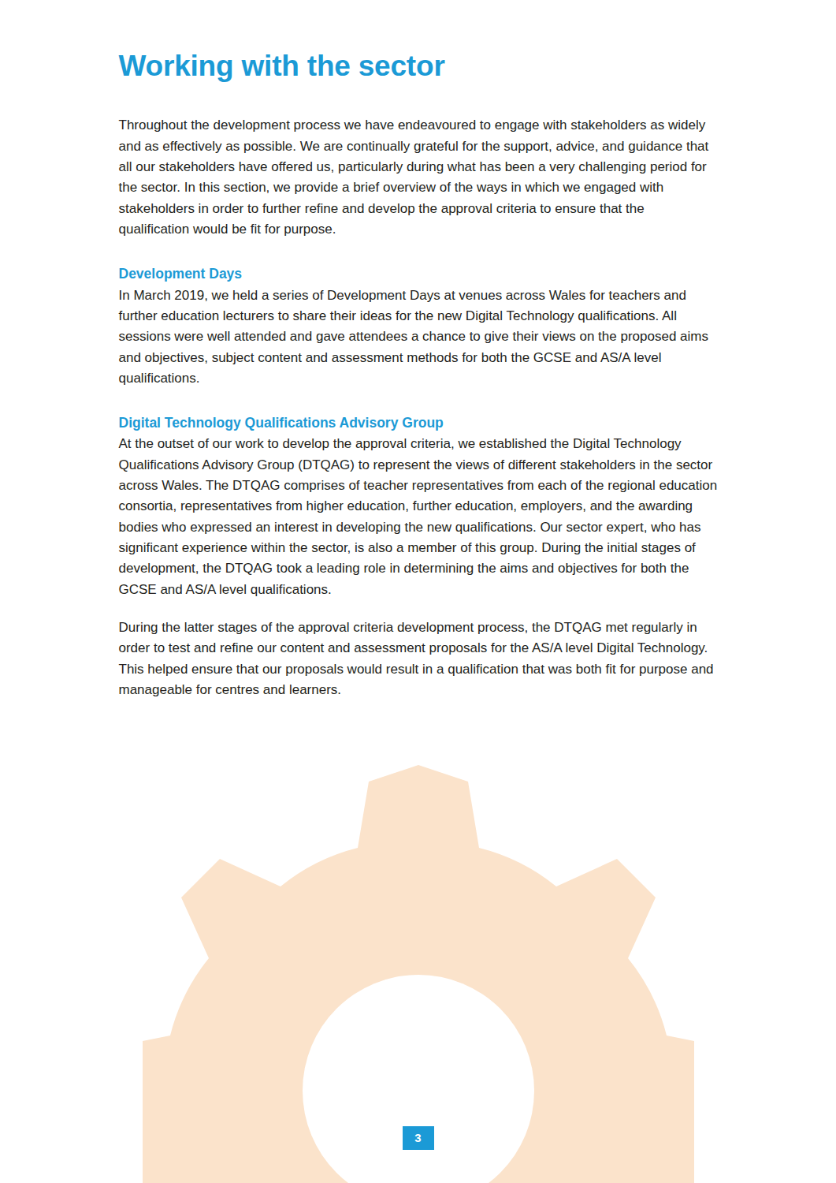Working with the sector
Throughout the development process we have endeavoured to engage with stakeholders as widely and as effectively as possible. We are continually grateful for the support, advice, and guidance that all our stakeholders have offered us, particularly during what has been a very challenging period for the sector. In this section, we provide a brief overview of the ways in which we engaged with stakeholders in order to further refine and develop the approval criteria to ensure that the qualification would be fit for purpose.
Development Days
In March 2019, we held a series of Development Days at venues across Wales for teachers and further education lecturers to share their ideas for the new Digital Technology qualifications. All sessions were well attended and gave attendees a chance to give their views on the proposed aims and objectives, subject content and assessment methods for both the GCSE and AS/A level qualifications.
Digital Technology Qualifications Advisory Group
At the outset of our work to develop the approval criteria, we established the Digital Technology Qualifications Advisory Group (DTQAG) to represent the views of different stakeholders in the sector across Wales. The DTQAG comprises of teacher representatives from each of the regional education consortia, representatives from higher education, further education, employers, and the awarding bodies who expressed an interest in developing the new qualifications. Our sector expert, who has significant experience within the sector, is also a member of this group. During the initial stages of development, the DTQAG took a leading role in determining the aims and objectives for both the GCSE and AS/A level qualifications.
During the latter stages of the approval criteria development process, the DTQAG met regularly in order to test and refine our content and assessment proposals for the AS/A level Digital Technology. This helped ensure that our proposals would result in a qualification that was both fit for purpose and manageable for centres and learners.
3